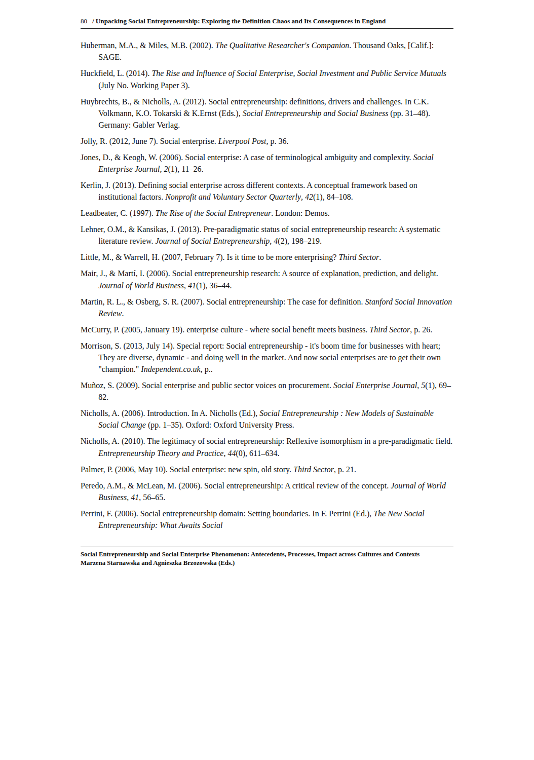80 / Unpacking Social Entrepreneurship: Exploring the Definition Chaos and Its Consequences in England
Huberman, M.A., & Miles, M.B. (2002). The Qualitative Researcher's Companion. Thousand Oaks, [Calif.]: SAGE.
Huckfield, L. (2014). The Rise and Influence of Social Enterprise, Social Investment and Public Service Mutuals (July No. Working Paper 3).
Huybrechts, B., & Nicholls, A. (2012). Social entrepreneurship: definitions, drivers and challenges. In C.K. Volkmann, K.O. Tokarski & K.Ernst (Eds.), Social Entrepreneurship and Social Business (pp. 31–48). Germany: Gabler Verlag.
Jolly, R. (2012, June 7). Social enterprise. Liverpool Post, p. 36.
Jones, D., & Keogh, W. (2006). Social enterprise: A case of terminological ambiguity and complexity. Social Enterprise Journal, 2(1), 11–26.
Kerlin, J. (2013). Defining social enterprise across different contexts. A conceptual framework based on institutional factors. Nonprofit and Voluntary Sector Quarterly, 42(1), 84–108.
Leadbeater, C. (1997). The Rise of the Social Entrepreneur. London: Demos.
Lehner, O.M., & Kansikas, J. (2013). Pre-paradigmatic status of social entrepreneurship research: A systematic literature review. Journal of Social Entrepreneurship, 4(2), 198–219.
Little, M., & Warrell, H. (2007, February 7). Is it time to be more enterprising? Third Sector.
Mair, J., & Martí, I. (2006). Social entrepreneurship research: A source of explanation, prediction, and delight. Journal of World Business, 41(1), 36–44.
Martin, R. L., & Osberg, S. R. (2007). Social entrepreneurship: The case for definition. Stanford Social Innovation Review.
McCurry, P. (2005, January 19). enterprise culture - where social benefit meets business. Third Sector, p. 26.
Morrison, S. (2013, July 14). Special report: Social entrepreneurship - it's boom time for businesses with heart; They are diverse, dynamic - and doing well in the market. And now social enterprises are to get their own "champion." Independent.co.uk, p..
Muñoz, S. (2009). Social enterprise and public sector voices on procurement. Social Enterprise Journal, 5(1), 69–82.
Nicholls, A. (2006). Introduction. In A. Nicholls (Ed.), Social Entrepreneurship : New Models of Sustainable Social Change (pp. 1–35). Oxford: Oxford University Press.
Nicholls, A. (2010). The legitimacy of social entrepreneurship: Reflexive isomorphism in a pre-paradigmatic field. Entrepreneurship Theory and Practice, 44(0), 611–634.
Palmer, P. (2006, May 10). Social enterprise: new spin, old story. Third Sector, p. 21.
Peredo, A.M., & McLean, M. (2006). Social entrepreneurship: A critical review of the concept. Journal of World Business, 41, 56–65.
Perrini, F. (2006). Social entrepreneurship domain: Setting boundaries. In F. Perrini (Ed.), The New Social Entrepreneurship: What Awaits Social
Social Entrepreneurship and Social Enterprise Phenomenon: Antecedents, Processes, Impact across Cultures and Contexts
Marzena Starnawska and Agnieszka Brzozowska (Eds.)